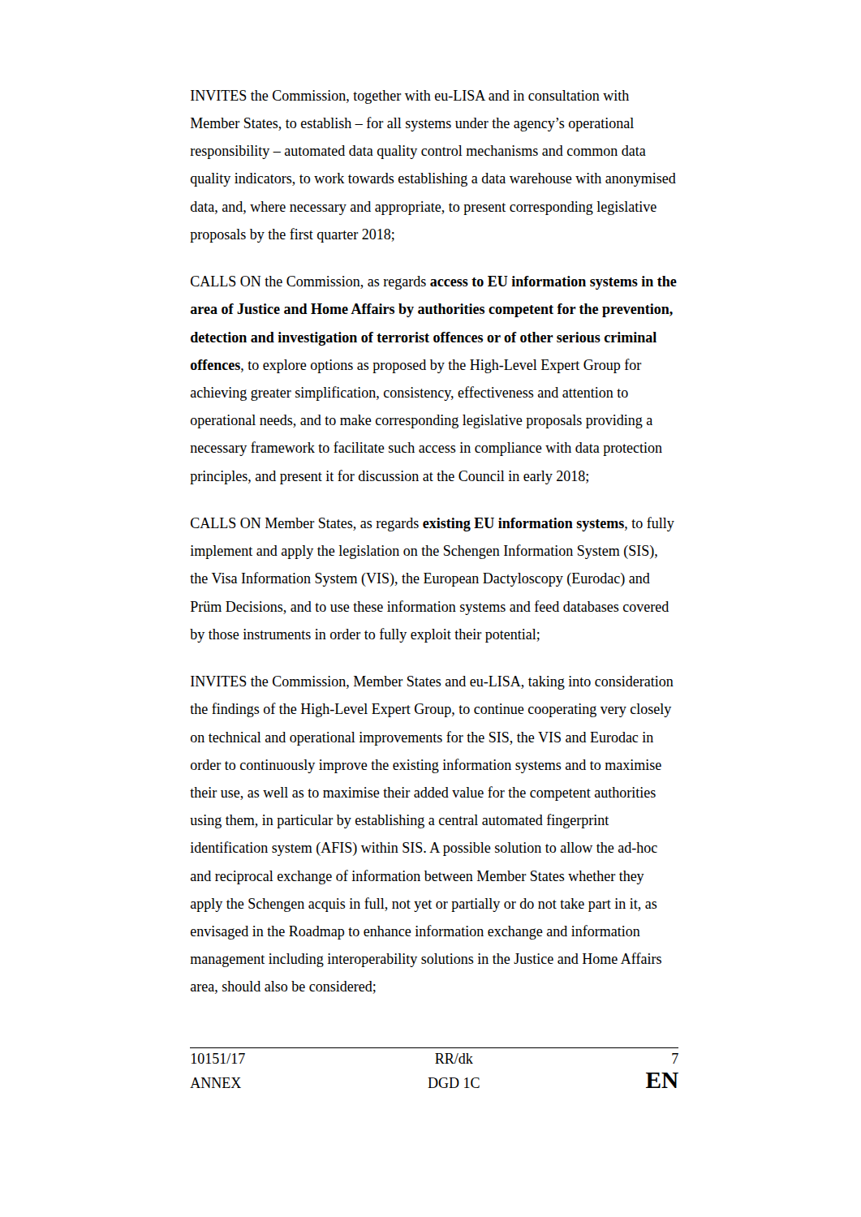INVITES the Commission, together with eu-LISA and in consultation with Member States, to establish – for all systems under the agency’s operational responsibility – automated data quality control mechanisms and common data quality indicators, to work towards establishing a data warehouse with anonymised data, and, where necessary and appropriate, to present corresponding legislative proposals by the first quarter 2018;
CALLS ON the Commission, as regards access to EU information systems in the area of Justice and Home Affairs by authorities competent for the prevention, detection and investigation of terrorist offences or of other serious criminal offences, to explore options as proposed by the High-Level Expert Group for achieving greater simplification, consistency, effectiveness and attention to operational needs, and to make corresponding legislative proposals providing a necessary framework to facilitate such access in compliance with data protection principles, and present it for discussion at the Council in early 2018;
CALLS ON Member States, as regards existing EU information systems, to fully implement and apply the legislation on the Schengen Information System (SIS), the Visa Information System (VIS), the European Dactyloscopy (Eurodac) and Prüm Decisions, and to use these information systems and feed databases covered by those instruments in order to fully exploit their potential;
INVITES the Commission, Member States and eu-LISA, taking into consideration the findings of the High-Level Expert Group, to continue cooperating very closely on technical and operational improvements for the SIS, the VIS and Eurodac in order to continuously improve the existing information systems and to maximise their use, as well as to maximise their added value for the competent authorities using them, in particular by establishing a central automated fingerprint identification system (AFIS) within SIS. A possible solution to allow the ad-hoc and reciprocal exchange of information between Member States whether they apply the Schengen acquis in full, not yet or partially or do not take part in it, as envisaged in the Roadmap to enhance information exchange and information management including interoperability solutions in the Justice and Home Affairs area, should also be considered;
10151/17
RR/dk
7
ANNEX
DGD 1C
EN